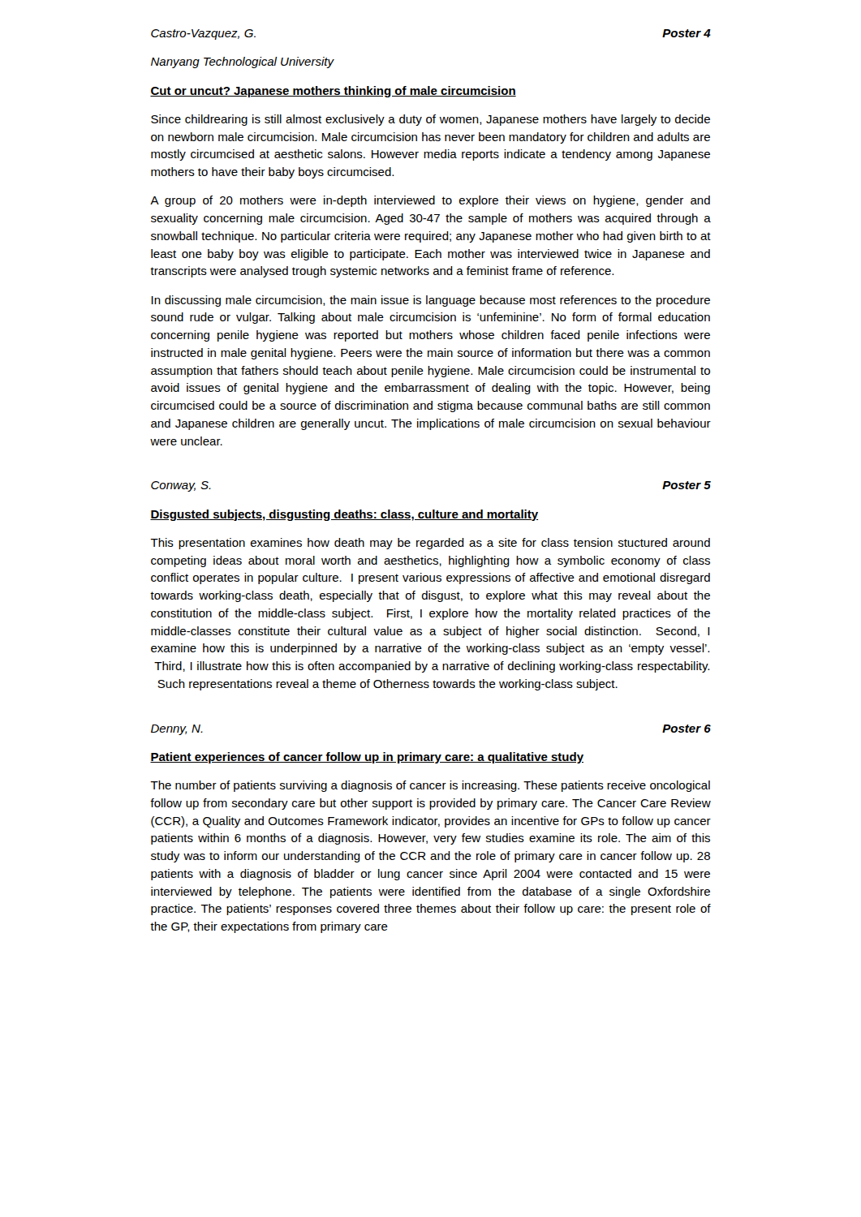Castro-Vazquez, G. Poster 4
Nanyang Technological University
Cut or uncut? Japanese mothers thinking of male circumcision
Since childrearing is still almost exclusively a duty of women, Japanese mothers have largely to decide on newborn male circumcision. Male circumcision has never been mandatory for children and adults are mostly circumcised at aesthetic salons. However media reports indicate a tendency among Japanese mothers to have their baby boys circumcised.
A group of 20 mothers were in-depth interviewed to explore their views on hygiene, gender and sexuality concerning male circumcision. Aged 30-47 the sample of mothers was acquired through a snowball technique. No particular criteria were required; any Japanese mother who had given birth to at least one baby boy was eligible to participate. Each mother was interviewed twice in Japanese and transcripts were analysed trough systemic networks and a feminist frame of reference.
In discussing male circumcision, the main issue is language because most references to the procedure sound rude or vulgar. Talking about male circumcision is ‘unfeminine’. No form of formal education concerning penile hygiene was reported but mothers whose children faced penile infections were instructed in male genital hygiene. Peers were the main source of information but there was a common assumption that fathers should teach about penile hygiene. Male circumcision could be instrumental to avoid issues of genital hygiene and the embarrassment of dealing with the topic. However, being circumcised could be a source of discrimination and stigma because communal baths are still common and Japanese children are generally uncut. The implications of male circumcision on sexual behaviour were unclear.
Conway, S. Poster 5
Disgusted subjects, disgusting deaths: class, culture and mortality
This presentation examines how death may be regarded as a site for class tension stuctured around competing ideas about moral worth and aesthetics, highlighting how a symbolic economy of class conflict operates in popular culture. I present various expressions of affective and emotional disregard towards working-class death, especially that of disgust, to explore what this may reveal about the constitution of the middle-class subject. First, I explore how the mortality related practices of the middle-classes constitute their cultural value as a subject of higher social distinction. Second, I examine how this is underpinned by a narrative of the working-class subject as an ‘empty vessel’. Third, I illustrate how this is often accompanied by a narrative of declining working-class respectability. Such representations reveal a theme of Otherness towards the working-class subject.
Denny, N. Poster 6
Patient experiences of cancer follow up in primary care: a qualitative study
The number of patients surviving a diagnosis of cancer is increasing. These patients receive oncological follow up from secondary care but other support is provided by primary care. The Cancer Care Review (CCR), a Quality and Outcomes Framework indicator, provides an incentive for GPs to follow up cancer patients within 6 months of a diagnosis. However, very few studies examine its role. The aim of this study was to inform our understanding of the CCR and the role of primary care in cancer follow up. 28 patients with a diagnosis of bladder or lung cancer since April 2004 were contacted and 15 were interviewed by telephone. The patients were identified from the database of a single Oxfordshire practice. The patients’ responses covered three themes about their follow up care: the present role of the GP, their expectations from primary care